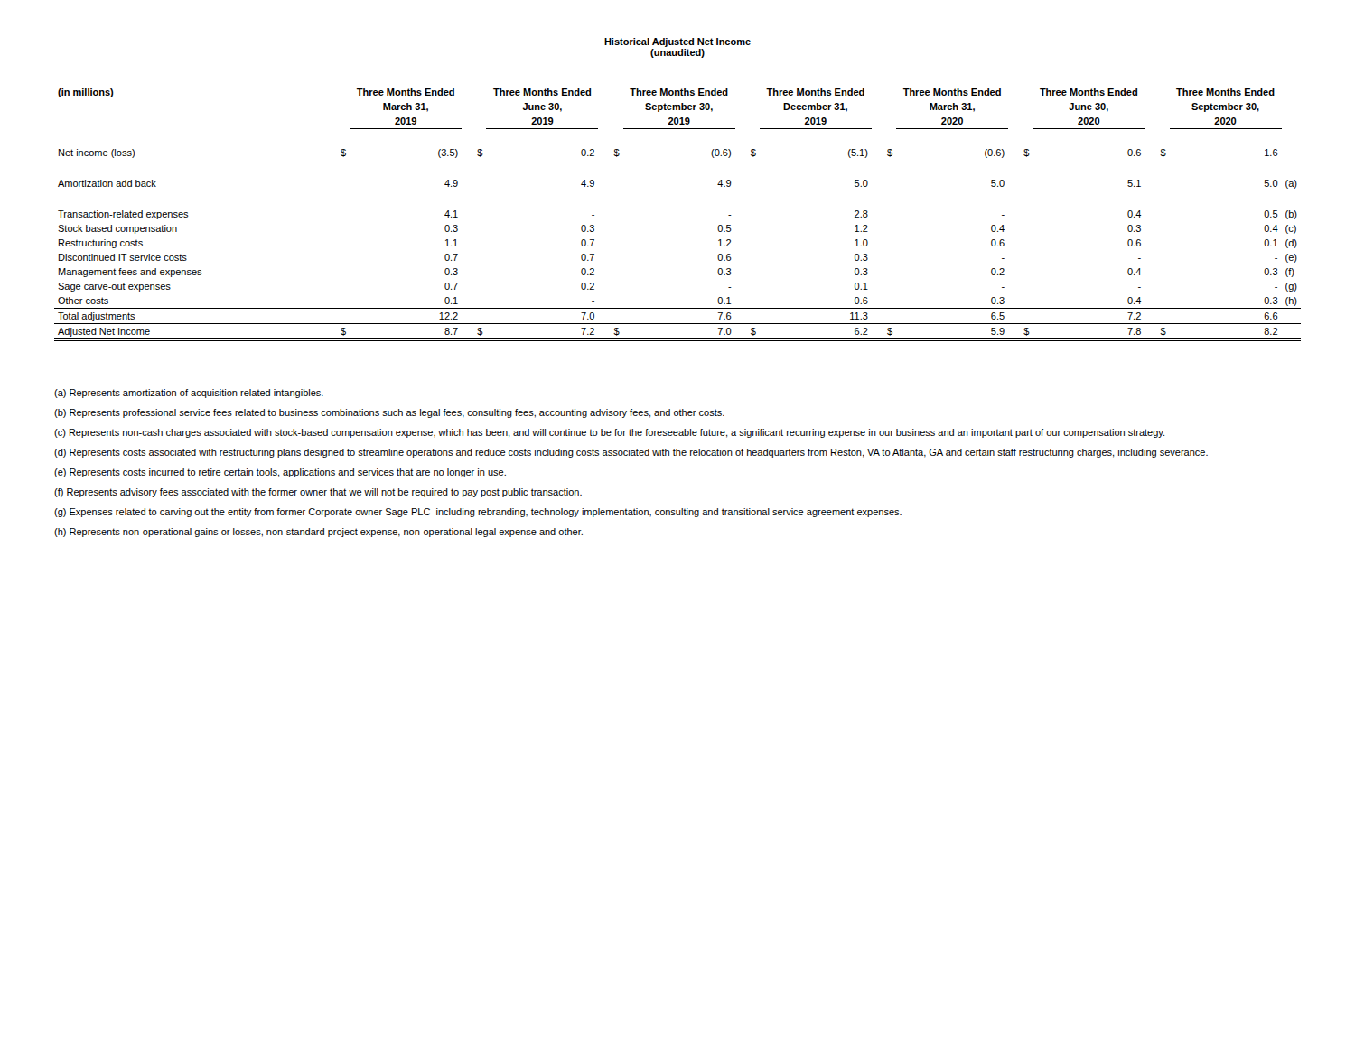Historical Adjusted Net Income
(unaudited)
| (in millions) | | Three Months Ended | | Three Months Ended | | Three Months Ended | | Three Months Ended | | Three Months Ended | | Three Months Ended | | Three Months Ended | |
| | | March 31, | | June 30, | | September 30, | | December 31, | | March 31, | | June 30, | | September 30, | |
| | | 2019 | | 2019 | | 2019 | | 2019 | | 2020 | | 2020 | | 2020 | |
| Net income (loss) | $ | (3.5) | $ | 0.2 | $ | (0.6) | $ | (5.1) | $ | (0.6) | $ | 0.6 | $ | 1.6 | |
| Amortization add back | | 4.9 | | 4.9 | | 4.9 | | 5.0 | | 5.0 | | 5.1 | | 5.0 | (a) |
| Transaction-related expenses | | 4.1 | | - | | - | | 2.8 | | - | | 0.4 | | 0.5 | (b) |
| Stock based compensation | | 0.3 | | 0.3 | | 0.5 | | 1.2 | | 0.4 | | 0.3 | | 0.4 | (c) |
| Restructuring costs | | 1.1 | | 0.7 | | 1.2 | | 1.0 | | 0.6 | | 0.6 | | 0.1 | (d) |
| Discontinued IT service costs | | 0.7 | | 0.7 | | 0.6 | | 0.3 | | - | | - | | - | (e) |
| Management fees and expenses | | 0.3 | | 0.2 | | 0.3 | | 0.3 | | 0.2 | | 0.4 | | 0.3 | (f) |
| Sage carve-out expenses | | 0.7 | | 0.2 | | - | | 0.1 | | - | | - | | - | (g) |
| Other costs | | 0.1 | | - | | 0.1 | | 0.6 | | 0.3 | | 0.4 | | 0.3 | (h) |
| Total adjustments | | 12.2 | | 7.0 | | 7.6 | | 11.3 | | 6.5 | | 7.2 | | 6.6 | |
| Adjusted Net Income | $ | 8.7 | $ | 7.2 | $ | 7.0 | $ | 6.2 | $ | 5.9 | $ | 7.8 | $ | 8.2 | |
(a) Represents amortization of acquisition related intangibles.
(b) Represents professional service fees related to business combinations such as legal fees, consulting fees, accounting advisory fees, and other costs.
(c) Represents non-cash charges associated with stock-based compensation expense, which has been, and will continue to be for the foreseeable future, a significant recurring expense in our business and an important part of our compensation strategy.
(d) Represents costs associated with restructuring plans designed to streamline operations and reduce costs including costs associated with the relocation of headquarters from Reston, VA to Atlanta, GA and certain staff restructuring charges, including severance.
(e) Represents costs incurred to retire certain tools, applications and services that are no longer in use.
(f) Represents advisory fees associated with the former owner that we will not be required to pay post public transaction.
(g) Expenses related to carving out the entity from former Corporate owner Sage PLC including rebranding, technology implementation, consulting and transitional service agreement expenses.
(h) Represents non-operational gains or losses, non-standard project expense, non-operational legal expense and other.